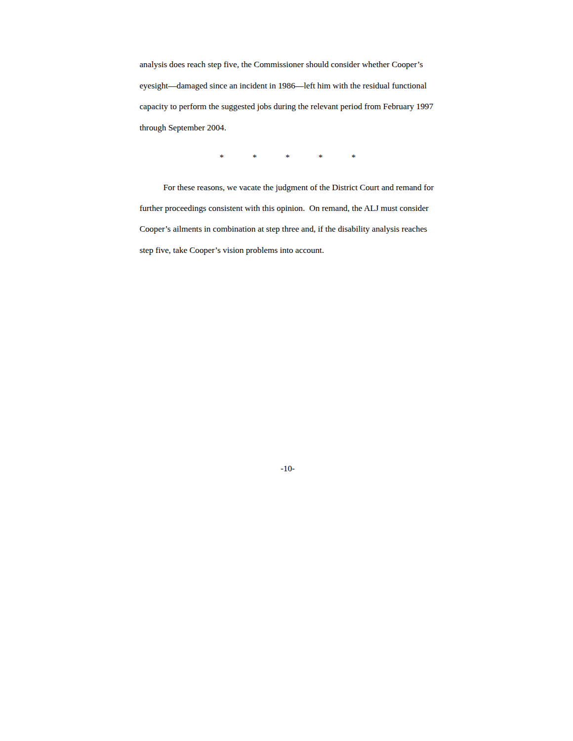analysis does reach step five, the Commissioner should consider whether Cooper’s eyesight—damaged since an incident in 1986—left him with the residual functional capacity to perform the suggested jobs during the relevant period from February 1997 through September 2004.
* * * * *
For these reasons, we vacate the judgment of the District Court and remand for further proceedings consistent with this opinion. On remand, the ALJ must consider Cooper’s ailments in combination at step three and, if the disability analysis reaches step five, take Cooper’s vision problems into account.
-10-